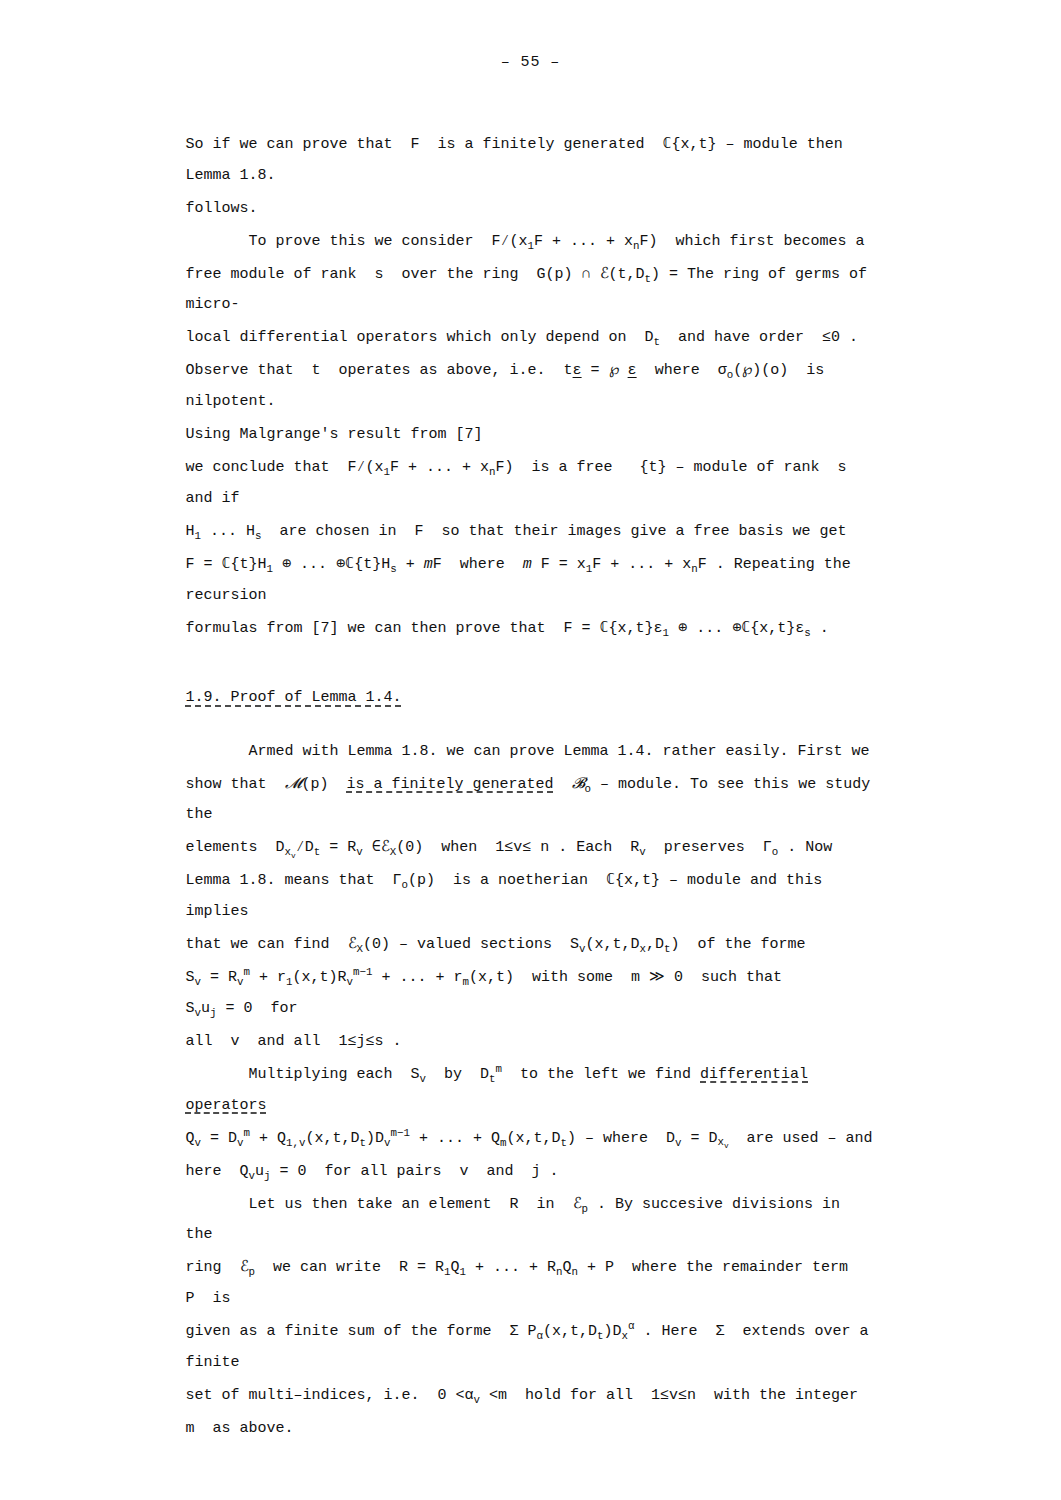– 55 –
So if we can prove that F is a finitely generated ℂ{x,t} – module then Lemma 1.8.
follows.
To prove this we consider F⁄(x1F + ... + xnF) which first becomes a
free module of rank s over the ring G(p) ∩ ℰ(t,Dt) = The ring of germs of micro-
local differential operators which only depend on Dt and have order ≤0 .
Observe that t operates as above, i.e. tε = ℘ ε where σo(℘)(o) is nilpotent.
Using Malgrange's result from [7]
we conclude that F⁄(x1F + ... + xnF) is a free {t} – module of rank s and if
H1 ... Hs are chosen in F so that their images give a free basis we get
F = ℂ{t}H1 ⊕ ... ⊕ℂ{t}Hs + m F where m F = x1F + ... + xnF . Repeating the recursion
formulas from [7] we can then prove that F = ℂ{x,t}ε1 ⊕ ... ⊕ℂ{x,t}εs .
1.9. Proof of Lemma 1.4.
Armed with Lemma 1.8. we can prove Lemma 1.4. rather easily. First we
show that 𝓜(p) is a finitely generated 𝓑o – module. To see this we study the
elements Dxv⁄Dt = Rv ∈ℰX(0) when 1≤v≤ n . Each Rv preserves Γo . Now
Lemma 1.8. means that Γo(p) is a noetherian ℂ{x,t} – module and this implies
that we can find ℰX(0) – valued sections Sv(x,t,Dx,Dt) of the forme
Sv = Rvm + r1(x,t)Rvm−1 + ... + rm(x,t) with some m ≫ 0 such that Svuj = 0 for
all v and all 1≤j≤s .
Multiplying each Sv by Dtm to the left we find differential operators
Qv = Dvm + Q1,v(x,t,Dt)Dvm−1 + ... + Qm(x,t,Dt) – where Dv = Dxv are used – and
here Qvuj = 0 for all pairs v and j .
Let us then take an element R in ℰp . By succesive divisions in the
ring ℰp we can write R = R1Q1 + ... + RnQn + P where the remainder term P is
given as a finite sum of the forme Σ Pα(x,t,Dt)Dxα . Here Σ extends over a finite
set of multi–indices, i.e. 0 <αv <m hold for all 1≤v≤n with the integer
m as above.